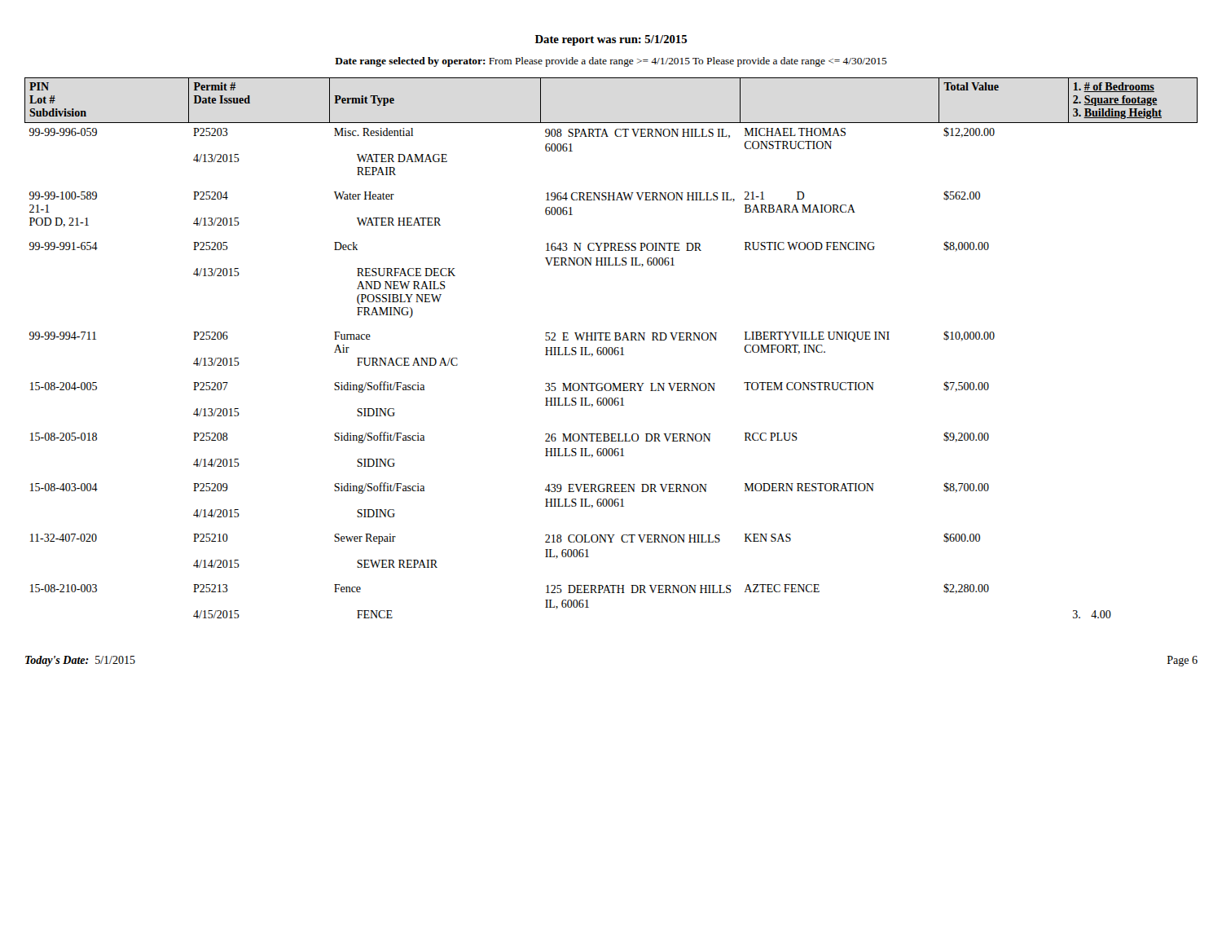Date report was run: 5/1/2015
Date range selected by operator: From Please provide a date range >= 4/1/2015 To Please provide a date range <= 4/30/2015
| PIN Lot # Subdivision | Permit # Date Issued | Permit Type | | | Total Value | 1. # of Bedrooms 2. Square footage 3. Building Height |
| --- | --- | --- | --- | --- | --- | --- |
| 99-99-996-059 | P25203 4/13/2015 | Misc. Residential WATER DAMAGE REPAIR | 908 SPARTA CT VERNON HILLS IL, 60061 | MICHAEL THOMAS CONSTRUCTION | $12,200.00 | |
| 99-99-100-589 21-1 POD D, 21-1 | P25204 4/13/2015 | Water Heater WATER HEATER | 1964 CRENSHAW VERNON HILLS IL, 60061 | 21-1 D BARBARA MAIORCA | $562.00 | |
| 99-99-991-654 | P25205 4/13/2015 | Deck RESURFACE DECK AND NEW RAILS (POSSIBLY NEW FRAMING) | 1643 N CYPRESS POINTE DR VERNON HILLS IL, 60061 | RUSTIC WOOD FENCING | $8,000.00 | |
| 99-99-994-711 | P25206 4/13/2015 | Furnace Air FURNACE AND A/C | 52 E WHITE BARN RD VERNON HILLS IL, 60061 | LIBERTYVILLE UNIQUE INI COMFORT, INC. | $10,000.00 | |
| 15-08-204-005 | P25207 4/13/2015 | Siding/Soffit/Fascia SIDING | 35 MONTGOMERY LN VERNON HILLS IL, 60061 | TOTEM CONSTRUCTION | $7,500.00 | |
| 15-08-205-018 | P25208 4/14/2015 | Siding/Soffit/Fascia SIDING | 26 MONTEBELLO DR VERNON HILLS IL, 60061 | RCC PLUS | $9,200.00 | |
| 15-08-403-004 | P25209 4/14/2015 | Siding/Soffit/Fascia SIDING | 439 EVERGREEN DR VERNON HILLS IL, 60061 | MODERN RESTORATION | $8,700.00 | |
| 11-32-407-020 | P25210 4/14/2015 | Sewer Repair SEWER REPAIR | 218 COLONY CT VERNON HILLS IL, 60061 | KEN SAS | $600.00 | |
| 15-08-210-003 | P25213 4/15/2015 | Fence FENCE | 125 DEERPATH DR VERNON HILLS IL, 60061 | AZTEC FENCE | $2,280.00 | 3. 4.00 |
Today's Date: 5/1/2015 Page 6